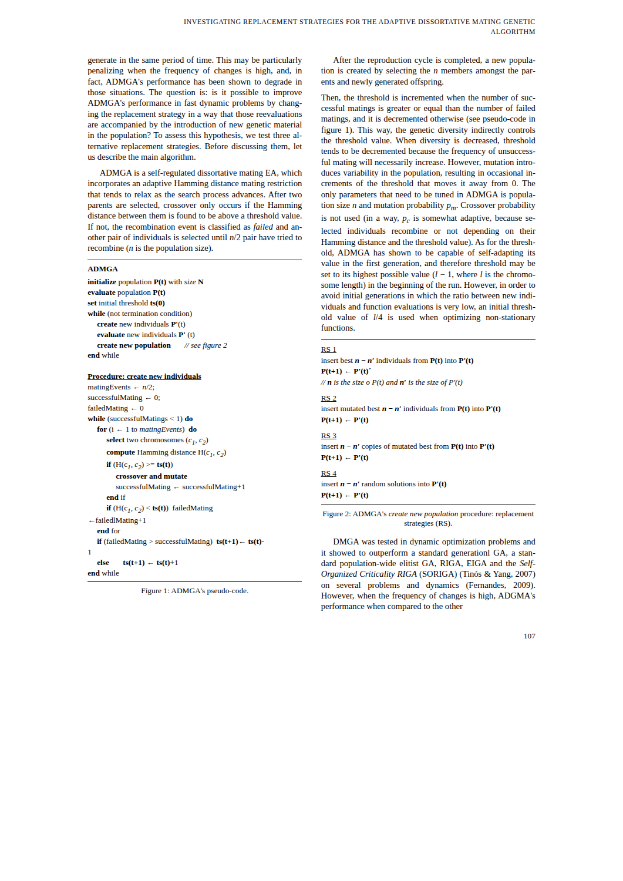Investigating Replacement Strategies for the Adaptive Dissortative Mating Genetic
Algorithm
generate in the same period of time. This may be particularly penalizing when the frequency of changes is high, and, in fact, ADMGA's performance has been shown to degrade in those situations. The question is: is it possible to improve ADMGA's performance in fast dynamic problems by changing the replacement strategy in a way that those reevaluations are accompanied by the introduction of new genetic material in the population? To assess this hypothesis, we test three alternative replacement strategies. Before discussing them, let us describe the main algorithm.
ADMGA is a self-regulated dissortative mating EA, which incorporates an adaptive Hamming distance mating restriction that tends to relax as the search process advances. After two parents are selected, crossover only occurs if the Hamming distance between them is found to be above a threshold value. If not, the recombination event is classified as failed and another pair of individuals is selected until n/2 pair have tried to recombine (n is the population size).
ADMGA
initialize population P(t) with size N
evaluate population P(t)
set initial threshold ts(0)
while (not termination condition)
create new individuals P'(t)
evaluate new individuals P' (t)
create new population // see figure 2
end while
Procedure: create new individuals
matingEvents ← n/2;
successfulMating ← 0;
failedMating ← 0
while (successfulMatings < 1) do
for (i ← 1 to matingEvents) do
select two chromosomes (c1, c2)
compute Hamming distance H(c1, c2)
if (H(c1, c2) >= ts(t))
crossover and mutate
successfulMating ← successfulMating+1
end if
if (H(c1, c2) < ts(t)) failedMating
←failedlMating+1
end for
if (failedMating > successfulMating) ts(t+1)← ts(t)-
1
else ts(t+1) ← ts(t)+1
end while
Figure 1: ADMGA's pseudo-code.
After the reproduction cycle is completed, a new population is created by selecting the n members amongst the parents and newly generated offspring.
Then, the threshold is incremented when the number of successful matings is greater or equal than the number of failed matings, and it is decremented otherwise (see pseudo-code in figure 1). This way, the genetic diversity indirectly controls the threshold value. When diversity is decreased, threshold tends to be decremented because the frequency of unsuccessful mating will necessarily increase. However, mutation introduces variability in the population, resulting in occasional increments of the threshold that moves it away from 0. The only parameters that need to be tuned in ADMGA is population size n and mutation probability pm. Crossover probability is not used (in a way, pc is somewhat adaptive, because selected individuals recombine or not depending on their Hamming distance and the threshold value). As for the threshold, ADMGA has shown to be capable of self-adapting its value in the first generation, and therefore threshold may be set to its highest possible value (l − 1, where l is the chromosome length) in the beginning of the run. However, in order to avoid initial generations in which the ratio between new individuals and function evaluations is very low, an initial threshold value of l/4 is used when optimizing non-stationary functions.
RS 1
insert best n − n′ individuals from P(t) into P'(t)
P(t+1) ← P'(t)´
// n is the size o P(t) and n′ is the size of P'(t)
RS 2
insert mutated best n − n′ individuals from P(t) into P'(t)
P(t+1) ← P'(t)
RS 3
insert n − n′ copies of mutated best from P(t) into P'(t)
P(t+1) ← P'(t)
RS 4
insert n − n′ random solutions into P'(t)
P(t+1) ← P'(t)
Figure 2: ADMGA's create new population procedure: replacement strategies (RS).
DMGA was tested in dynamic optimization problems and it showed to outperform a standard generationl GA, a standard population-wide elitist GA, RIGA, EIGA and the Self-Organized Criticality RIGA (SORIGA) (Tinós & Yang, 2007) on several problems and dynamics (Fernandes, 2009). However, when the frequency of changes is high, ADGMA's performance when compared to the other
107